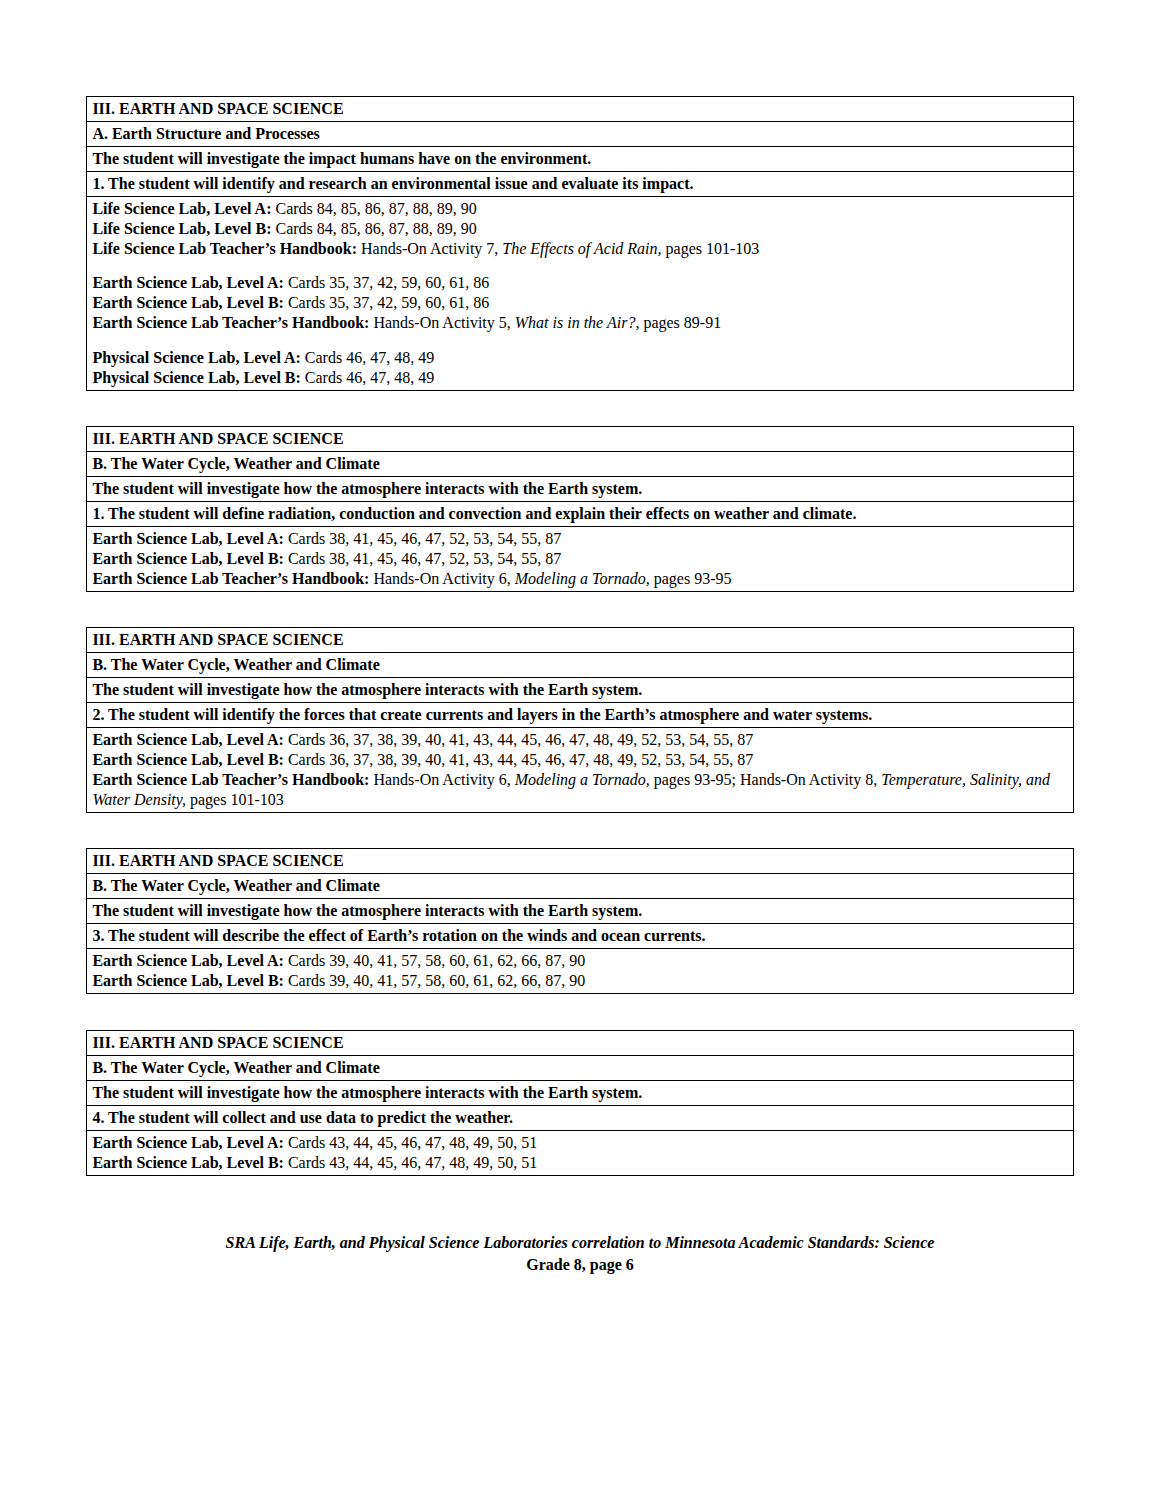| III. EARTH AND SPACE SCIENCE |
| A. Earth Structure and Processes |
| The student will investigate the impact humans have on the environment. |
| 1. The student will identify and research an environmental issue and evaluate its impact. |
| Life Science Lab, Level A: Cards 84, 85, 86, 87, 88, 89, 90 Life Science Lab, Level B: Cards 84, 85, 86, 87, 88, 89, 90 Life Science Lab Teacher’s Handbook: Hands-On Activity 7, The Effects of Acid Rain, pages 101-103 Earth Science Lab, Level A: Cards 35, 37, 42, 59, 60, 61, 86 Earth Science Lab, Level B: Cards 35, 37, 42, 59, 60, 61, 86 Earth Science Lab Teacher’s Handbook: Hands-On Activity 5, What is in the Air?, pages 89-91 Physical Science Lab, Level A: Cards 46, 47, 48, 49 Physical Science Lab, Level B: Cards 46, 47, 48, 49 |
| III. EARTH AND SPACE SCIENCE |
| B. The Water Cycle, Weather and Climate |
| The student will investigate how the atmosphere interacts with the Earth system. |
| 1. The student will define radiation, conduction and convection and explain their effects on weather and climate. |
| Earth Science Lab, Level A: Cards 38, 41, 45, 46, 47, 52, 53, 54, 55, 87 Earth Science Lab, Level B: Cards 38, 41, 45, 46, 47, 52, 53, 54, 55, 87 Earth Science Lab Teacher’s Handbook: Hands-On Activity 6, Modeling a Tornado, pages 93-95 |
| III. EARTH AND SPACE SCIENCE |
| B. The Water Cycle, Weather and Climate |
| The student will investigate how the atmosphere interacts with the Earth system. |
| 2. The student will identify the forces that create currents and layers in the Earth’s atmosphere and water systems. |
| Earth Science Lab, Level A: Cards 36, 37, 38, 39, 40, 41, 43, 44, 45, 46, 47, 48, 49, 52, 53, 54, 55, 87 Earth Science Lab, Level B: Cards 36, 37, 38, 39, 40, 41, 43, 44, 45, 46, 47, 48, 49, 52, 53, 54, 55, 87 Earth Science Lab Teacher’s Handbook: Hands-On Activity 6, Modeling a Tornado, pages 93-95; Hands-On Activity 8, Temperature, Salinity, and Water Density, pages 101-103 |
| III. EARTH AND SPACE SCIENCE |
| B. The Water Cycle, Weather and Climate |
| The student will investigate how the atmosphere interacts with the Earth system. |
| 3. The student will describe the effect of Earth’s rotation on the winds and ocean currents. |
| Earth Science Lab, Level A: Cards 39, 40, 41, 57, 58, 60, 61, 62, 66, 87, 90 Earth Science Lab, Level B: Cards 39, 40, 41, 57, 58, 60, 61, 62, 66, 87, 90 |
| III. EARTH AND SPACE SCIENCE |
| B. The Water Cycle, Weather and Climate |
| The student will investigate how the atmosphere interacts with the Earth system. |
| 4. The student will collect and use data to predict the weather. |
| Earth Science Lab, Level A: Cards 43, 44, 45, 46, 47, 48, 49, 50, 51 Earth Science Lab, Level B: Cards 43, 44, 45, 46, 47, 48, 49, 50, 51 |
SRA Life, Earth, and Physical Science Laboratories correlation to Minnesota Academic Standards: Science
Grade 8, page 6